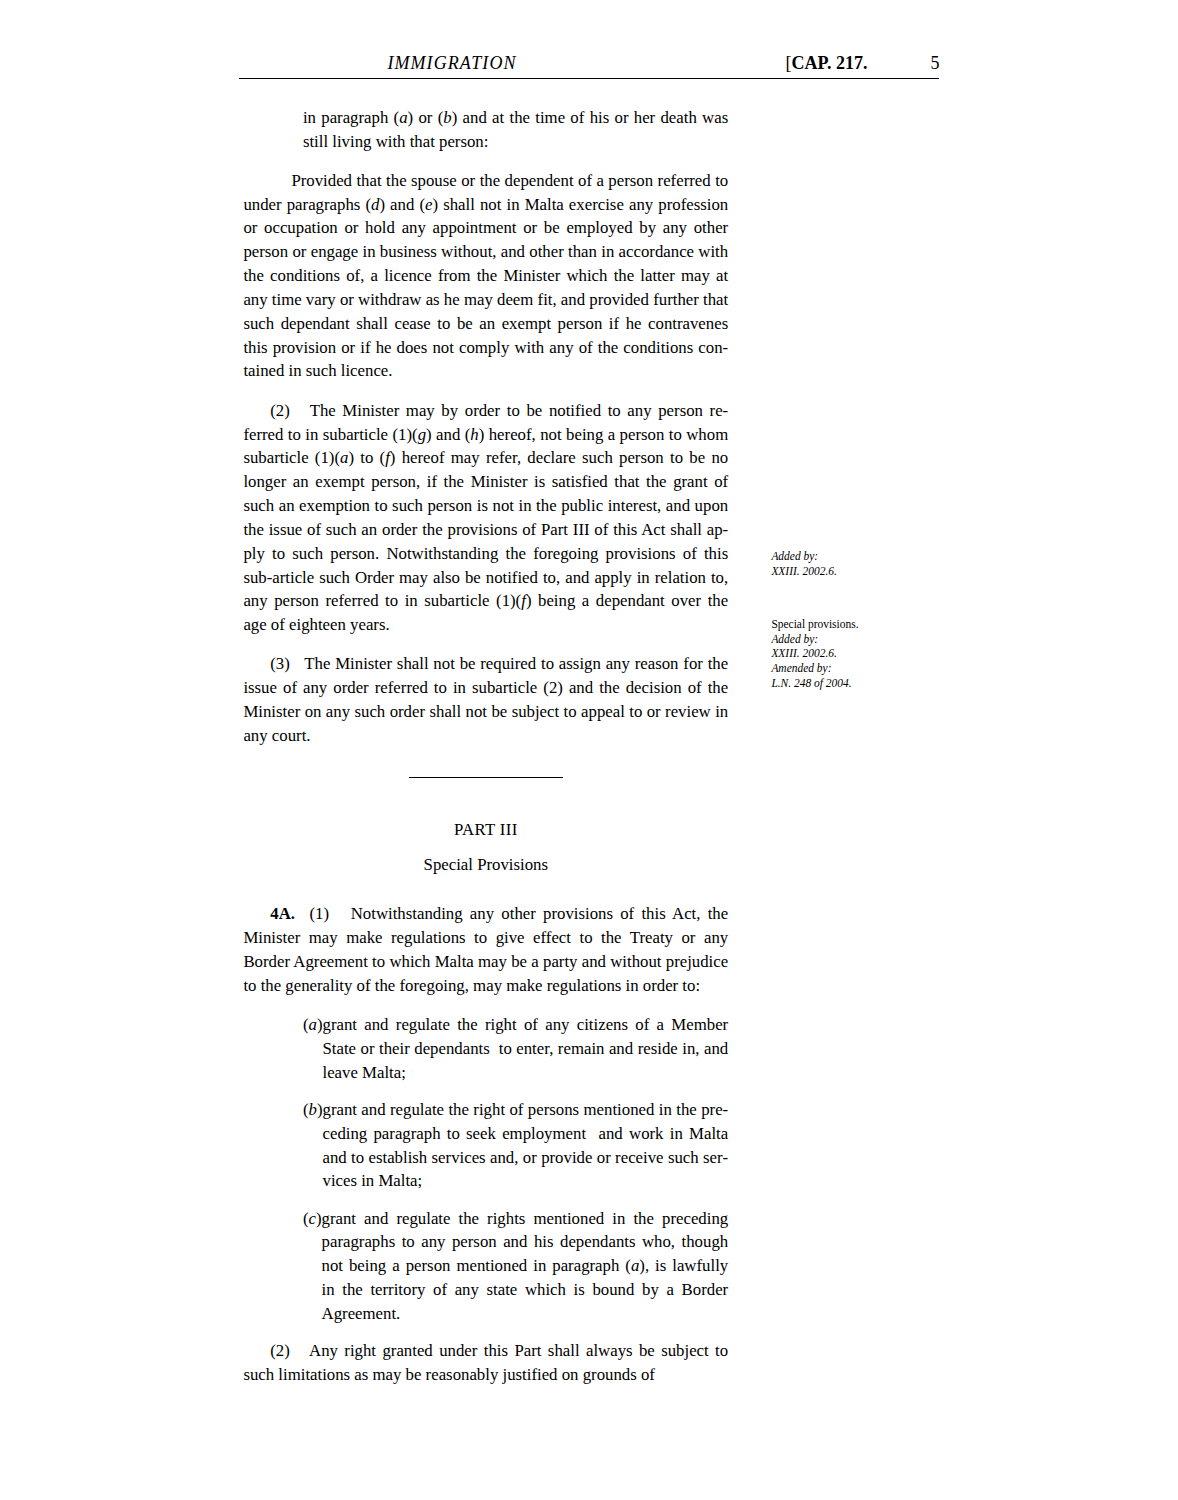IMMIGRATION
[CAP. 217.
5
in paragraph (a) or (b) and at the time of his or her death was still living with that person:
Provided that the spouse or the dependent of a person referred to under paragraphs (d) and (e) shall not in Malta exercise any profession or occupation or hold any appointment or be employed by any other person or engage in business without, and other than in accordance with the conditions of, a licence from the Minister which the latter may at any time vary or withdraw as he may deem fit, and provided further that such dependant shall cease to be an exempt person if he contravenes this provision or if he does not comply with any of the conditions contained in such licence.
(2) The Minister may by order to be notified to any person referred to in subarticle (1)(g) and (h) hereof, not being a person to whom subarticle (1)(a) to (f) hereof may refer, declare such person to be no longer an exempt person, if the Minister is satisfied that the grant of such an exemption to such person is not in the public interest, and upon the issue of such an order the provisions of Part III of this Act shall apply to such person. Notwithstanding the foregoing provisions of this sub-article such Order may also be notified to, and apply in relation to, any person referred to in subarticle (1)(f) being a dependant over the age of eighteen years.
(3) The Minister shall not be required to assign any reason for the issue of any order referred to in subarticle (2) and the decision of the Minister on any such order shall not be subject to appeal to or review in any court.
PART III
Special Provisions
4A. (1) Notwithstanding any other provisions of this Act, the Minister may make regulations to give effect to the Treaty or any Border Agreement to which Malta may be a party and without prejudice to the generality of the foregoing, may make regulations in order to:
(a) grant and regulate the right of any citizens of a Member State or their dependants to enter, remain and reside in, and leave Malta;
(b) grant and regulate the right of persons mentioned in the preceding paragraph to seek employment and work in Malta and to establish services and, or provide or receive such services in Malta;
(c) grant and regulate the rights mentioned in the preceding paragraphs to any person and his dependants who, though not being a person mentioned in paragraph (a), is lawfully in the territory of any state which is bound by a Border Agreement.
(2) Any right granted under this Part shall always be subject to such limitations as may be reasonably justified on grounds of
Added by:
XXIII. 2002.6.
Special provisions.
Added by:
XXIII. 2002.6.
Amended by:
L.N. 248 of 2004.